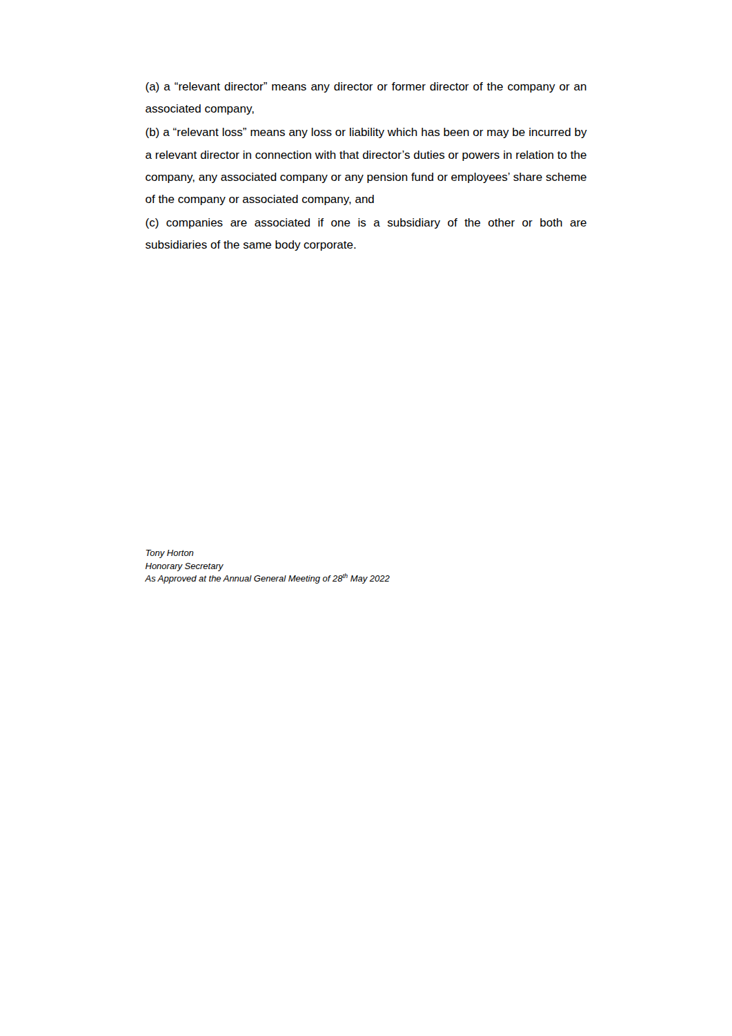(a) a “relevant director” means any director or former director of the company or an associated company,
(b) a “relevant loss” means any loss or liability which has been or may be incurred by a relevant director in connection with that director’s duties or powers in relation to the company, any associated company or any pension fund or employees’ share scheme of the company or associated company, and
(c) companies are associated if one is a subsidiary of the other or both are subsidiaries of the same body corporate.
Tony Horton
Honorary Secretary
As Approved at the Annual General Meeting of 28th May 2022